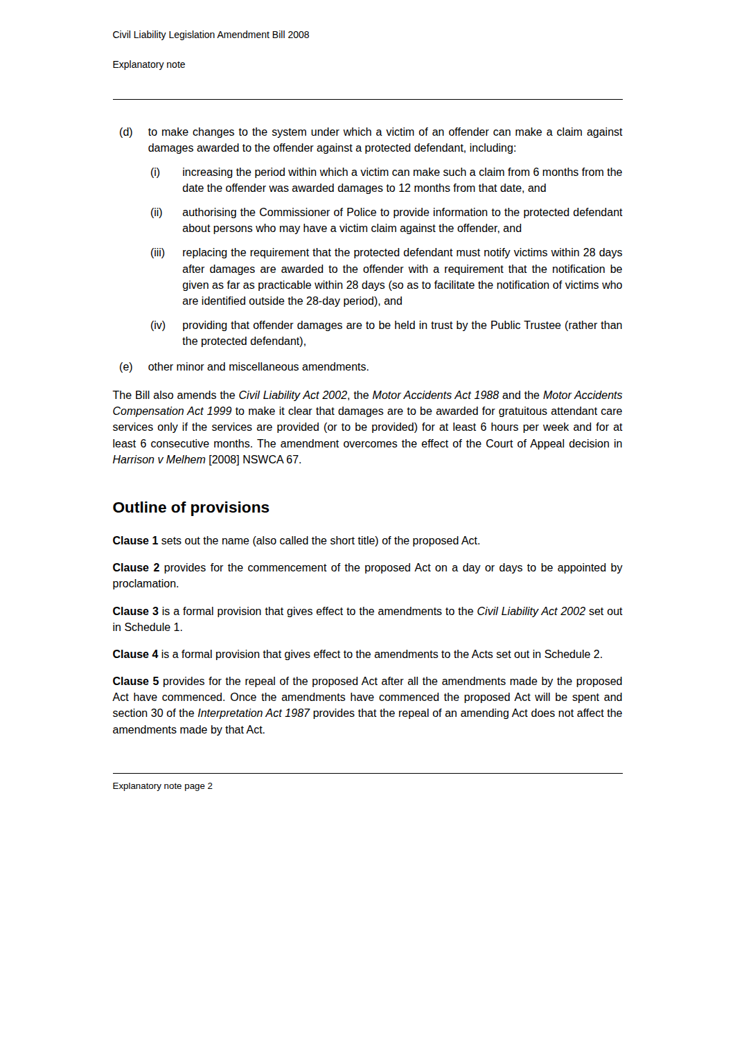Civil Liability Legislation Amendment Bill 2008
Explanatory note
(d) to make changes to the system under which a victim of an offender can make a claim against damages awarded to the offender against a protected defendant, including:
(i) increasing the period within which a victim can make such a claim from 6 months from the date the offender was awarded damages to 12 months from that date, and
(ii) authorising the Commissioner of Police to provide information to the protected defendant about persons who may have a victim claim against the offender, and
(iii) replacing the requirement that the protected defendant must notify victims within 28 days after damages are awarded to the offender with a requirement that the notification be given as far as practicable within 28 days (so as to facilitate the notification of victims who are identified outside the 28-day period), and
(iv) providing that offender damages are to be held in trust by the Public Trustee (rather than the protected defendant),
(e) other minor and miscellaneous amendments.
The Bill also amends the Civil Liability Act 2002, the Motor Accidents Act 1988 and the Motor Accidents Compensation Act 1999 to make it clear that damages are to be awarded for gratuitous attendant care services only if the services are provided (or to be provided) for at least 6 hours per week and for at least 6 consecutive months. The amendment overcomes the effect of the Court of Appeal decision in Harrison v Melhem [2008] NSWCA 67.
Outline of provisions
Clause 1 sets out the name (also called the short title) of the proposed Act.
Clause 2 provides for the commencement of the proposed Act on a day or days to be appointed by proclamation.
Clause 3 is a formal provision that gives effect to the amendments to the Civil Liability Act 2002 set out in Schedule 1.
Clause 4 is a formal provision that gives effect to the amendments to the Acts set out in Schedule 2.
Clause 5 provides for the repeal of the proposed Act after all the amendments made by the proposed Act have commenced. Once the amendments have commenced the proposed Act will be spent and section 30 of the Interpretation Act 1987 provides that the repeal of an amending Act does not affect the amendments made by that Act.
Explanatory note page 2